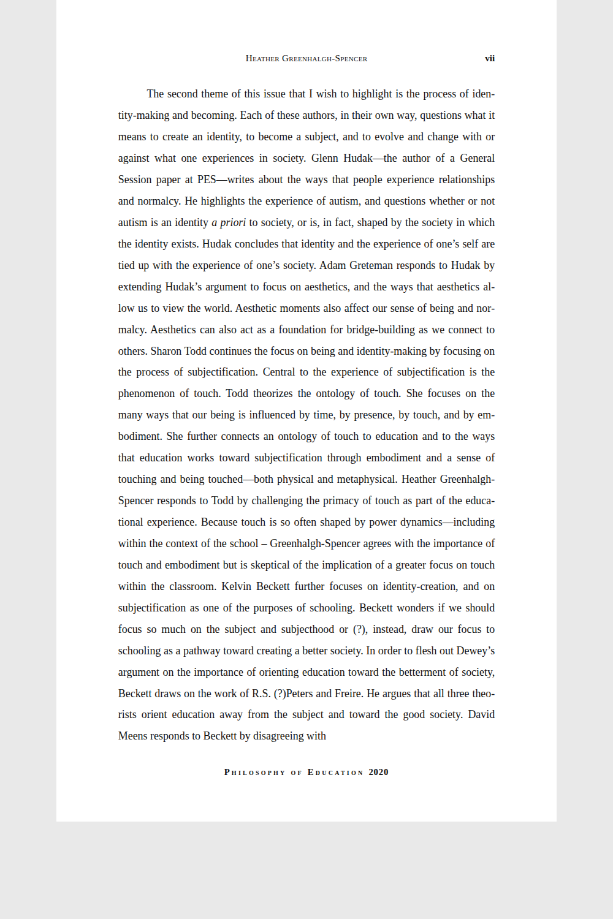Heather Greenhalgh-Spencer vii
The second theme of this issue that I wish to highlight is the process of identity-making and becoming. Each of these authors, in their own way, questions what it means to create an identity, to become a subject, and to evolve and change with or against what one experiences in society. Glenn Hudak—the author of a General Session paper at PES—writes about the ways that people experience relationships and normalcy. He highlights the experience of autism, and questions whether or not autism is an identity a priori to society, or is, in fact, shaped by the society in which the identity exists. Hudak concludes that identity and the experience of one’s self are tied up with the experience of one’s society. Adam Greteman responds to Hudak by extending Hudak’s argument to focus on aesthetics, and the ways that aesthetics allow us to view the world. Aesthetic moments also affect our sense of being and normalcy. Aesthetics can also act as a foundation for bridge-building as we connect to others. Sharon Todd continues the focus on being and identity-making by focusing on the process of subjectification. Central to the experience of subjectification is the phenomenon of touch. Todd theorizes the ontology of touch. She focuses on the many ways that our being is influenced by time, by presence, by touch, and by embodiment. She further connects an ontology of touch to education and to the ways that education works toward subjectification through embodiment and a sense of touching and being touched—both physical and metaphysical. Heather Greenhalgh-Spencer responds to Todd by challenging the primacy of touch as part of the educational experience. Because touch is so often shaped by power dynamics—including within the context of the school – Greenhalgh-Spencer agrees with the importance of touch and embodiment but is skeptical of the implication of a greater focus on touch within the classroom. Kelvin Beckett further focuses on identity-creation, and on subjectification as one of the purposes of schooling. Beckett wonders if we should focus so much on the subject and subjecthood or (?), instead, draw our focus to schooling as a pathway toward creating a better society. In order to flesh out Dewey’s argument on the importance of orienting education toward the betterment of society, Beckett draws on the work of R.S. (?)Peters and Freire. He argues that all three theorists orient education away from the subject and toward the good society. David Meens responds to Beckett by disagreeing with
Philosophy of Education 2020